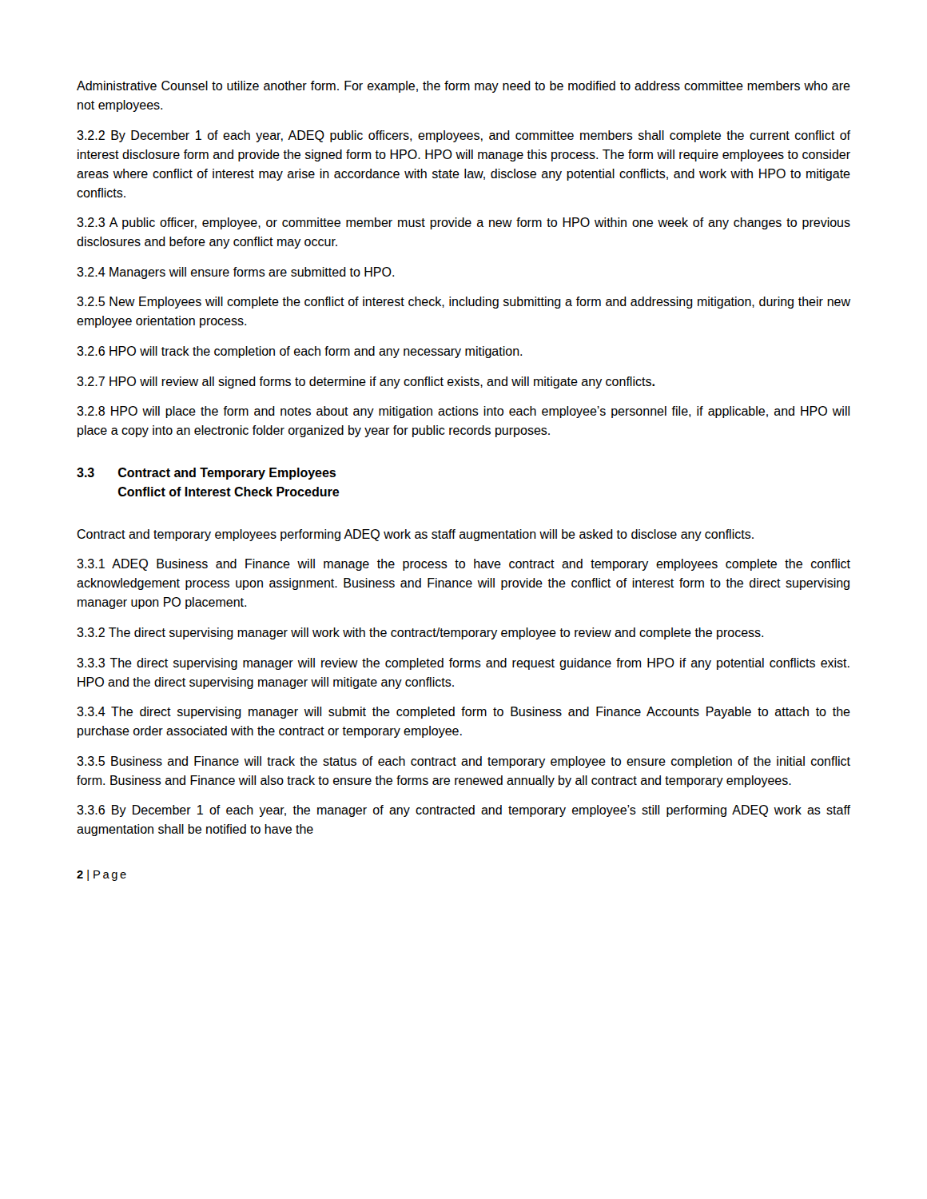Administrative Counsel to utilize another form. For example, the form may need to be modified to address committee members who are not employees.
3.2.2 By December 1 of each year, ADEQ public officers, employees, and committee members shall complete the current conflict of interest disclosure form and provide the signed form to HPO. HPO will manage this process. The form will require employees to consider areas where conflict of interest may arise in accordance with state law, disclose any potential conflicts, and work with HPO to mitigate conflicts.
3.2.3 A public officer, employee, or committee member must provide a new form to HPO within one week of any changes to previous disclosures and before any conflict may occur.
3.2.4 Managers will ensure forms are submitted to HPO.
3.2.5 New Employees will complete the conflict of interest check, including submitting a form and addressing mitigation, during their new employee orientation process.
3.2.6 HPO will track the completion of each form and any necessary mitigation.
3.2.7 HPO will review all signed forms to determine if any conflict exists, and will mitigate any conflicts.
3.2.8 HPO will place the form and notes about any mitigation actions into each employee’s personnel file, if applicable, and HPO will place a copy into an electronic folder organized by year for public records purposes.
3.3 Contract and Temporary Employees Conflict of Interest Check Procedure
Contract and temporary employees performing ADEQ work as staff augmentation will be asked to disclose any conflicts.
3.3.1 ADEQ Business and Finance will manage the process to have contract and temporary employees complete the conflict acknowledgement process upon assignment. Business and Finance will provide the conflict of interest form to the direct supervising manager upon PO placement.
3.3.2 The direct supervising manager will work with the contract/temporary employee to review and complete the process.
3.3.3 The direct supervising manager will review the completed forms and request guidance from HPO if any potential conflicts exist. HPO and the direct supervising manager will mitigate any conflicts.
3.3.4 The direct supervising manager will submit the completed form to Business and Finance Accounts Payable to attach to the purchase order associated with the contract or temporary employee.
3.3.5 Business and Finance will track the status of each contract and temporary employee to ensure completion of the initial conflict form. Business and Finance will also track to ensure the forms are renewed annually by all contract and temporary employees.
3.3.6 By December 1 of each year, the manager of any contracted and temporary employee’s still performing ADEQ work as staff augmentation shall be notified to have the
2 | Page